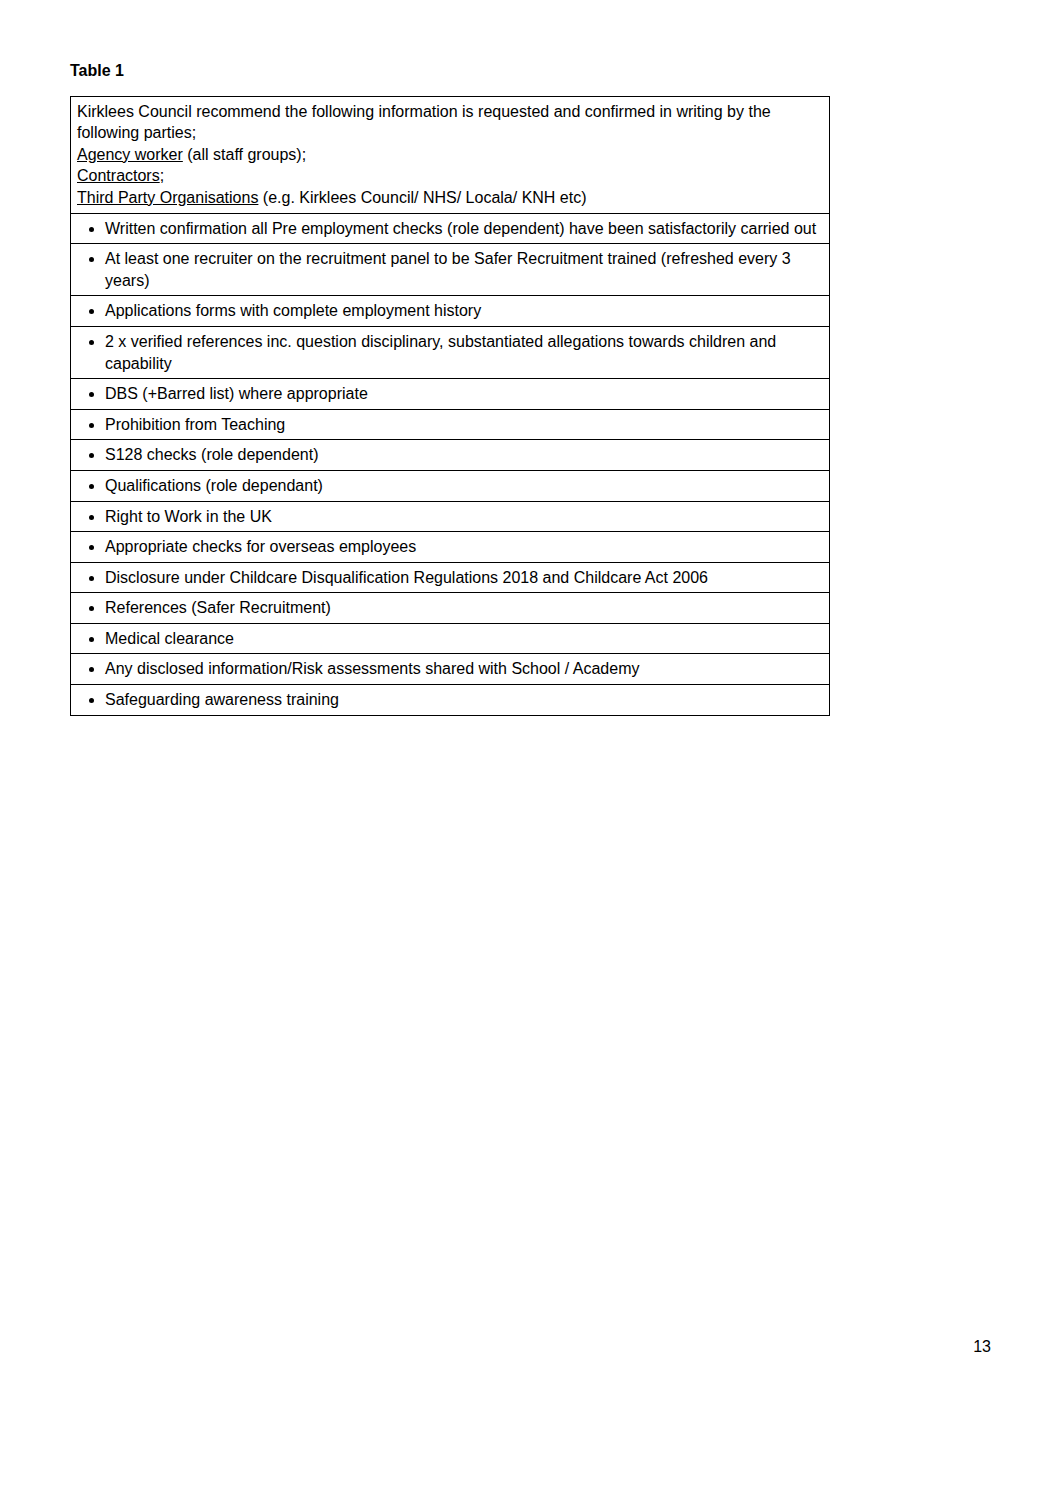Table 1
| Kirklees Council recommend the following information is requested and confirmed in writing by the following parties; Agency worker (all staff groups); Contractors ; Third Party Organisations (e.g. Kirklees Council/ NHS/ Locala/ KNH etc) |
| Written confirmation all Pre employment checks (role dependent) have been satisfactorily carried out |
| At least one recruiter on the recruitment panel to be Safer Recruitment trained (refreshed every 3 years) |
| Applications forms with complete employment history |
| 2 x verified references inc. question disciplinary, substantiated allegations towards children and capability |
| DBS (+Barred list) where appropriate |
| Prohibition from Teaching |
| S128 checks (role dependent) |
| Qualifications (role dependant) |
| Right to Work in the UK |
| Appropriate checks for overseas employees |
| Disclosure under Childcare Disqualification Regulations 2018 and Childcare Act 2006 |
| References (Safer Recruitment) |
| Medical clearance |
| Any disclosed information/Risk assessments shared with School / Academy |
| Safeguarding awareness training |
13